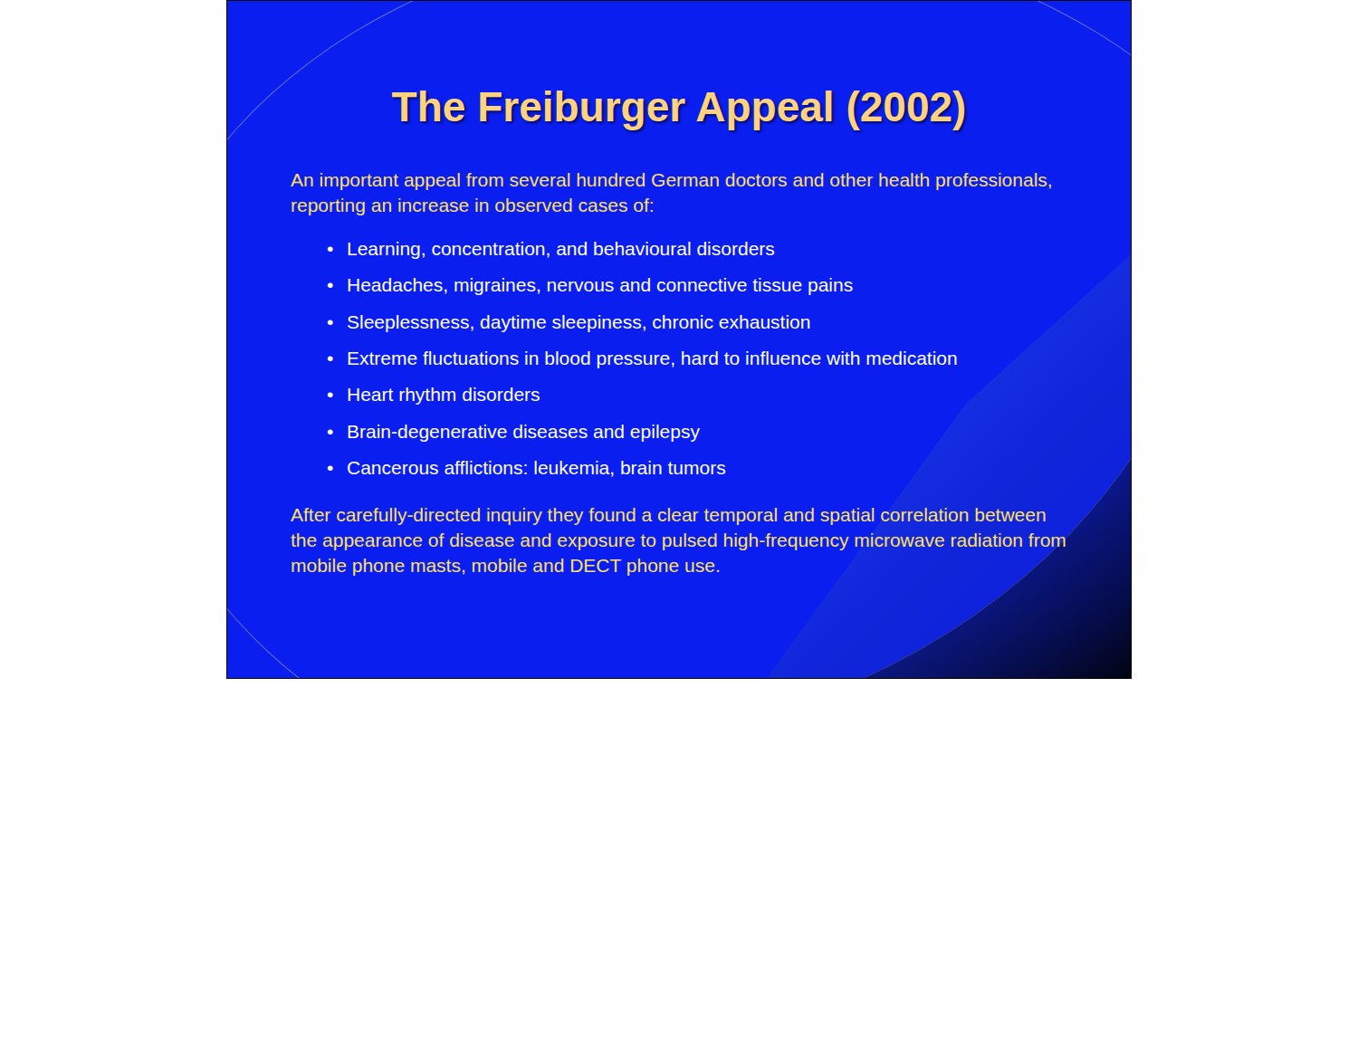The Freiburger Appeal (2002)
An important appeal from several hundred German doctors and other health professionals, reporting an increase in observed cases of:
Learning, concentration, and behavioural disorders
Headaches, migraines, nervous and connective tissue pains
Sleeplessness, daytime sleepiness, chronic exhaustion
Extreme fluctuations in blood pressure, hard to influence with medication
Heart rhythm disorders
Brain-degenerative diseases and epilepsy
Cancerous afflictions: leukemia, brain tumors
After carefully-directed inquiry they found a clear temporal and spatial correlation between the appearance of disease and exposure to pulsed high-frequency microwave radiation from mobile phone masts, mobile and DECT phone use.